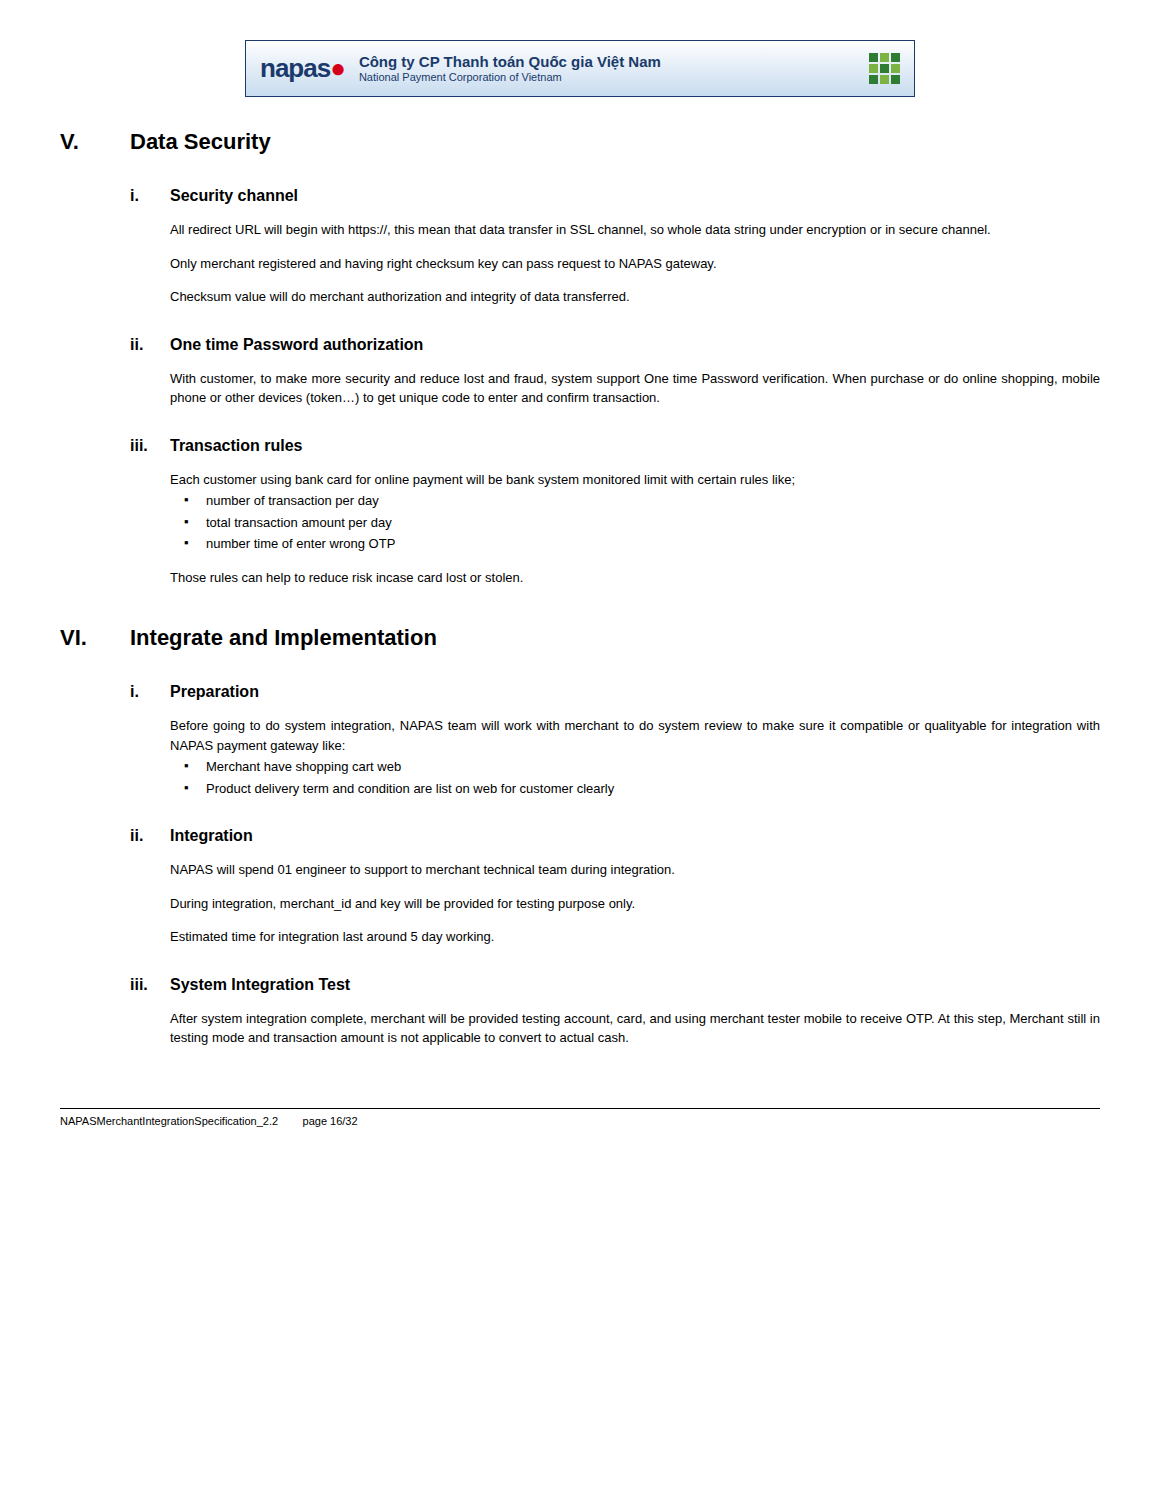napas●
Công ty CP Thanh toán Quốc gia Việt Nam
National Payment Corporation of Vietnam
V. Data Security
i. Security channel
All redirect URL will begin with https://, this mean that data transfer in SSL channel, so whole data string under encryption or in secure channel.
Only merchant registered and having right checksum key can pass request to NAPAS gateway.
Checksum value will do merchant authorization and integrity of data transferred.
ii. One time Password authorization
With customer, to make more security and reduce lost and fraud, system support One time Password verification. When purchase or do online shopping, mobile phone or other devices (token…) to get unique code to enter and confirm transaction.
iii. Transaction rules
Each customer using bank card for online payment will be bank system monitored limit with certain rules like;
number of transaction per day
total transaction amount per day
number time of enter wrong OTP
Those rules can help to reduce risk incase card lost or stolen.
VI. Integrate and Implementation
i. Preparation
Before going to do system integration, NAPAS team will work with merchant to do system review to make sure it compatible or qualityable for integration with NAPAS payment gateway like:
Merchant have shopping cart web
Product delivery term and condition are list on web for customer clearly
ii. Integration
NAPAS will spend 01 engineer to support to merchant technical team during integration.
During integration, merchant_id and key will be provided for testing purpose only.
Estimated time for integration last around 5 day working.
iii. System Integration Test
After system integration complete, merchant will be provided testing account, card, and using merchant tester mobile to receive OTP. At this step, Merchant still in testing mode and transaction amount is not applicable to convert to actual cash.
NAPASMerchantIntegrationSpecification_2.2 page 16/32